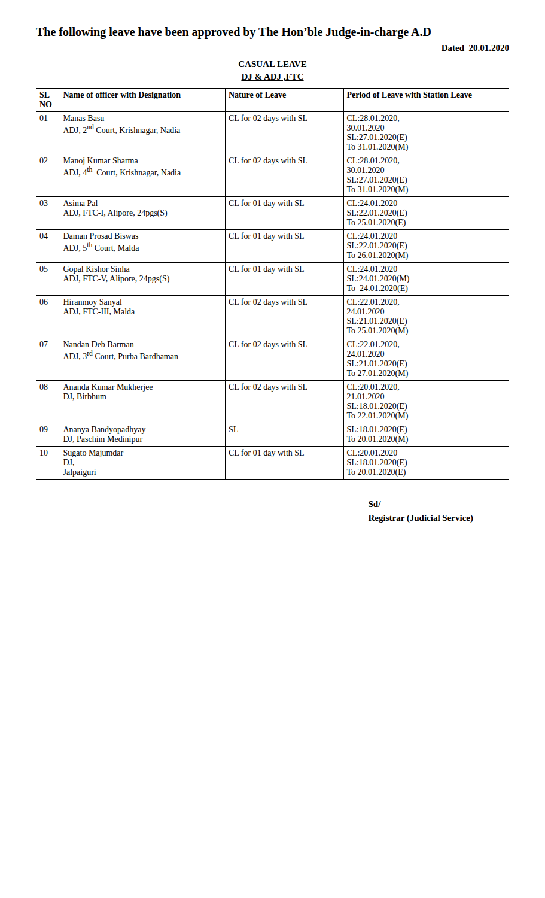The following leave have been approved by The Hon’ble Judge-in-charge A.D
Dated 20.01.2020
CASUAL LEAVE
DJ & ADJ ,FTC
| SL NO | Name of officer with Designation | Nature of Leave | Period of Leave with Station Leave |
| --- | --- | --- | --- |
| 01 | Manas Basu ADJ, 2 nd Court, Krishnagar, Nadia | CL for 02 days with SL | CL:28.01.2020, 30.01.2020 SL:27.01.2020(E) To 31.01.2020(M) |
| 02 | Manoj Kumar Sharma ADJ, 4 th Court, Krishnagar, Nadia | CL for 02 days with SL | CL:28.01.2020, 30.01.2020 SL:27.01.2020(E) To 31.01.2020(M) |
| 03 | Asima Pal ADJ, FTC-I, Alipore, 24pgs(S) | CL for 01 day with SL | CL:24.01.2020 SL:22.01.2020(E) To 25.01.2020(E) |
| 04 | Daman Prosad Biswas ADJ, 5 th Court, Malda | CL for 01 day with SL | CL:24.01.2020 SL:22.01.2020(E) To 26.01.2020(M) |
| 05 | Gopal Kishor Sinha ADJ, FTC-V, Alipore, 24pgs(S) | CL for 01 day with SL | CL:24.01.2020 SL:24.01.2020(M) To 24.01.2020(E) |
| 06 | Hiranmoy Sanyal ADJ, FTC-III, Malda | CL for 02 days with SL | CL:22.01.2020, 24.01.2020 SL:21.01.2020(E) To 25.01.2020(M) |
| 07 | Nandan Deb Barman ADJ, 3 rd Court, Purba Bardhaman | CL for 02 days with SL | CL:22.01.2020, 24.01.2020 SL:21.01.2020(E) To 27.01.2020(M) |
| 08 | Ananda Kumar Mukherjee DJ, Birbhum | CL for 02 days with SL | CL:20.01.2020, 21.01.2020 SL:18.01.2020(E) To 22.01.2020(M) |
| 09 | Ananya Bandyopadhyay DJ, Paschim Medinipur | SL | SL:18.01.2020(E) To 20.01.2020(M) |
| 10 | Sugato Majumdar DJ, Jalpaiguri | CL for 01 day with SL | CL:20.01.2020 SL:18.01.2020(E) To 20.01.2020(E) |
Sd/
Registrar (Judicial Service)